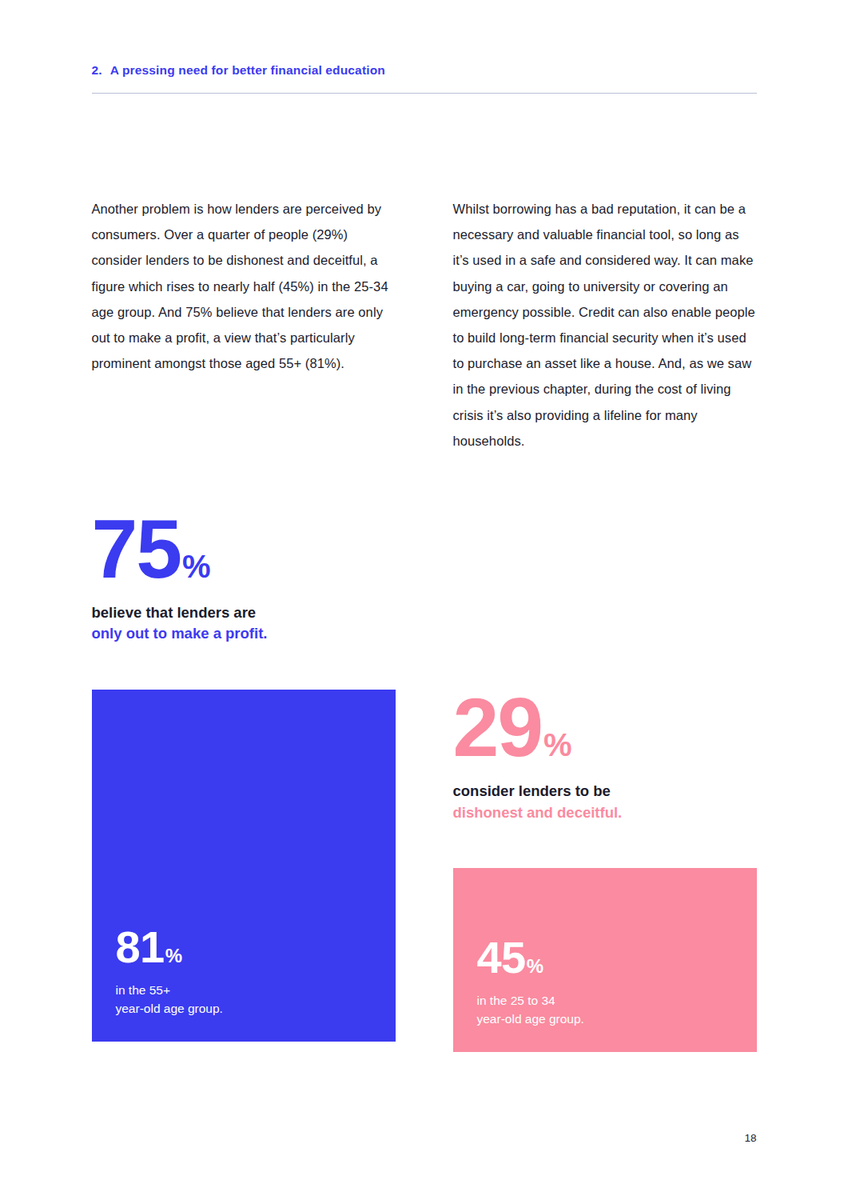2. A pressing need for better financial education
Another problem is how lenders are perceived by consumers. Over a quarter of people (29%) consider lenders to be dishonest and deceitful, a figure which rises to nearly half (45%) in the 25-34 age group. And 75% believe that lenders are only out to make a profit, a view that’s particularly prominent amongst those aged 55+ (81%).
Whilst borrowing has a bad reputation, it can be a necessary and valuable financial tool, so long as it’s used in a safe and considered way. It can make buying a car, going to university or covering an emergency possible. Credit can also enable people to build long-term financial security when it’s used to purchase an asset like a house. And, as we saw in the previous chapter, during the cost of living crisis it’s also providing a lifeline for many households.
75% believe that lenders are
only out to make a profit.
81%
in the 55+
year-old age group.
29% consider lenders to be
dishonest and deceitful.
45%
in the 25 to 34
year-old age group.
18